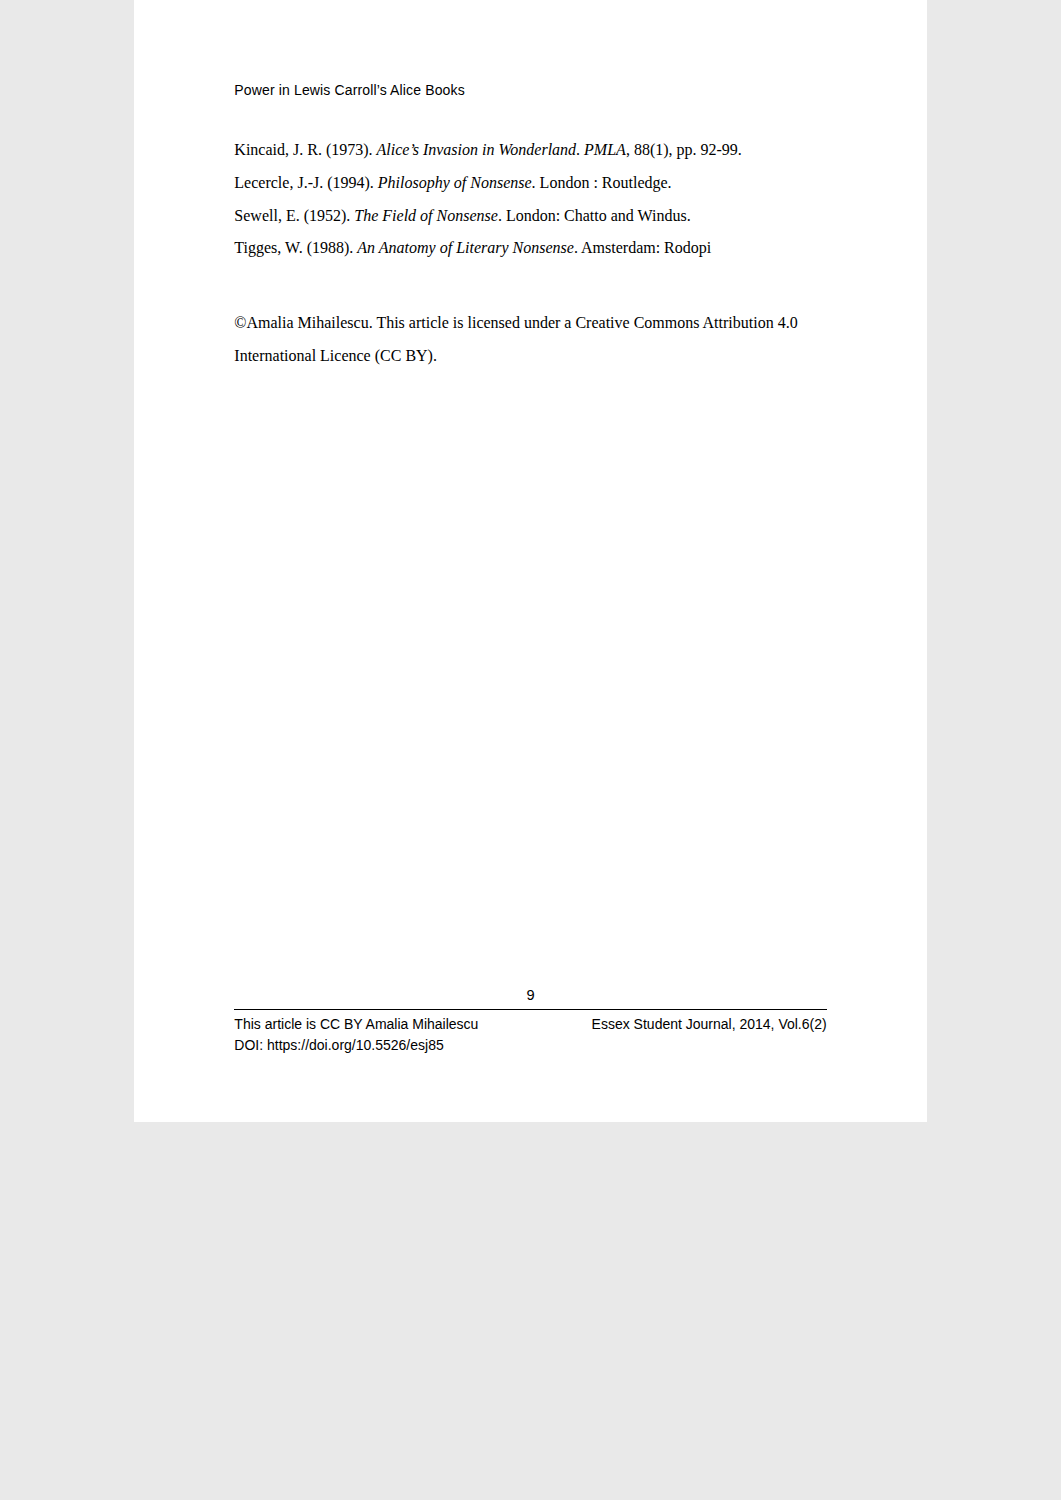Power in Lewis Carroll’s Alice Books
Kincaid, J. R. (1973). Alice’s Invasion in Wonderland. PMLA, 88(1), pp. 92-99.
Lecercle, J.-J. (1994). Philosophy of Nonsense. London : Routledge.
Sewell, E. (1952). The Field of Nonsense. London: Chatto and Windus.
Tigges, W. (1988). An Anatomy of Literary Nonsense. Amsterdam: Rodopi
©Amalia Mihailescu. This article is licensed under a Creative Commons Attribution 4.0 International Licence (CC BY).
9
This article is CC BY Amalia Mihailescu
DOI: https://doi.org/10.5526/esj85
Essex Student Journal, 2014, Vol.6(2)